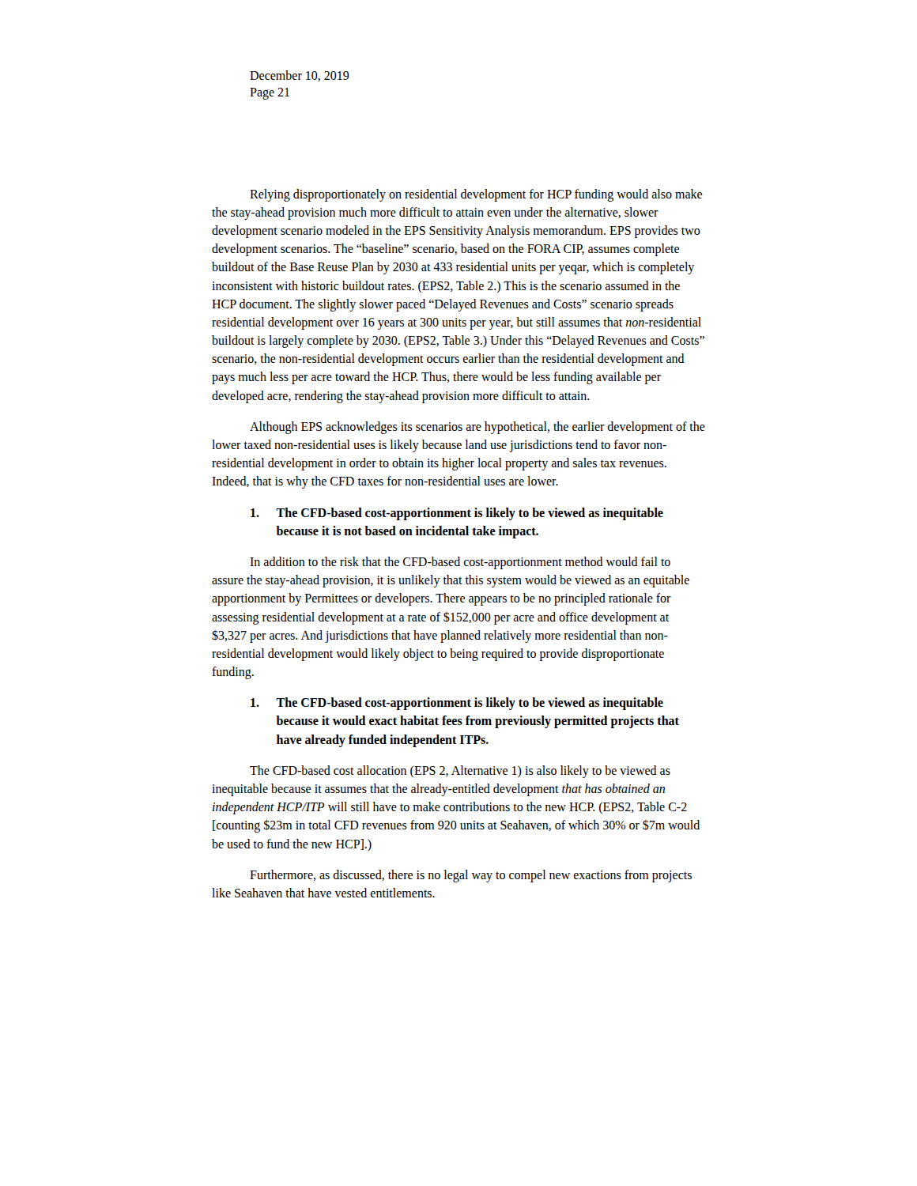December 10, 2019
Page 21
Relying disproportionately on residential development for HCP funding would also make the stay-ahead provision much more difficult to attain even under the alternative, slower development scenario modeled in the EPS Sensitivity Analysis memorandum. EPS provides two development scenarios. The “baseline” scenario, based on the FORA CIP, assumes complete buildout of the Base Reuse Plan by 2030 at 433 residential units per yeqar, which is completely inconsistent with historic buildout rates. (EPS2, Table 2.) This is the scenario assumed in the HCP document. The slightly slower paced “Delayed Revenues and Costs” scenario spreads residential development over 16 years at 300 units per year, but still assumes that non-residential buildout is largely complete by 2030. (EPS2, Table 3.) Under this “Delayed Revenues and Costs” scenario, the non-residential development occurs earlier than the residential development and pays much less per acre toward the HCP. Thus, there would be less funding available per developed acre, rendering the stay-ahead provision more difficult to attain.
Although EPS acknowledges its scenarios are hypothetical, the earlier development of the lower taxed non-residential uses is likely because land use jurisdictions tend to favor non-residential development in order to obtain its higher local property and sales tax revenues. Indeed, that is why the CFD taxes for non-residential uses are lower.
The CFD-based cost-apportionment is likely to be viewed as inequitable because it is not based on incidental take impact.
In addition to the risk that the CFD-based cost-apportionment method would fail to assure the stay-ahead provision, it is unlikely that this system would be viewed as an equitable apportionment by Permittees or developers. There appears to be no principled rationale for assessing residential development at a rate of $152,000 per acre and office development at $3,327 per acres. And jurisdictions that have planned relatively more residential than non-residential development would likely object to being required to provide disproportionate funding.
The CFD-based cost-apportionment is likely to be viewed as inequitable because it would exact habitat fees from previously permitted projects that have already funded independent ITPs.
The CFD-based cost allocation (EPS 2, Alternative 1) is also likely to be viewed as inequitable because it assumes that the already-entitled development that has obtained an independent HCP/ITP will still have to make contributions to the new HCP. (EPS2, Table C-2 [counting $23m in total CFD revenues from 920 units at Seahaven, of which 30% or $7m would be used to fund the new HCP].)
Furthermore, as discussed, there is no legal way to compel new exactions from projects like Seahaven that have vested entitlements.